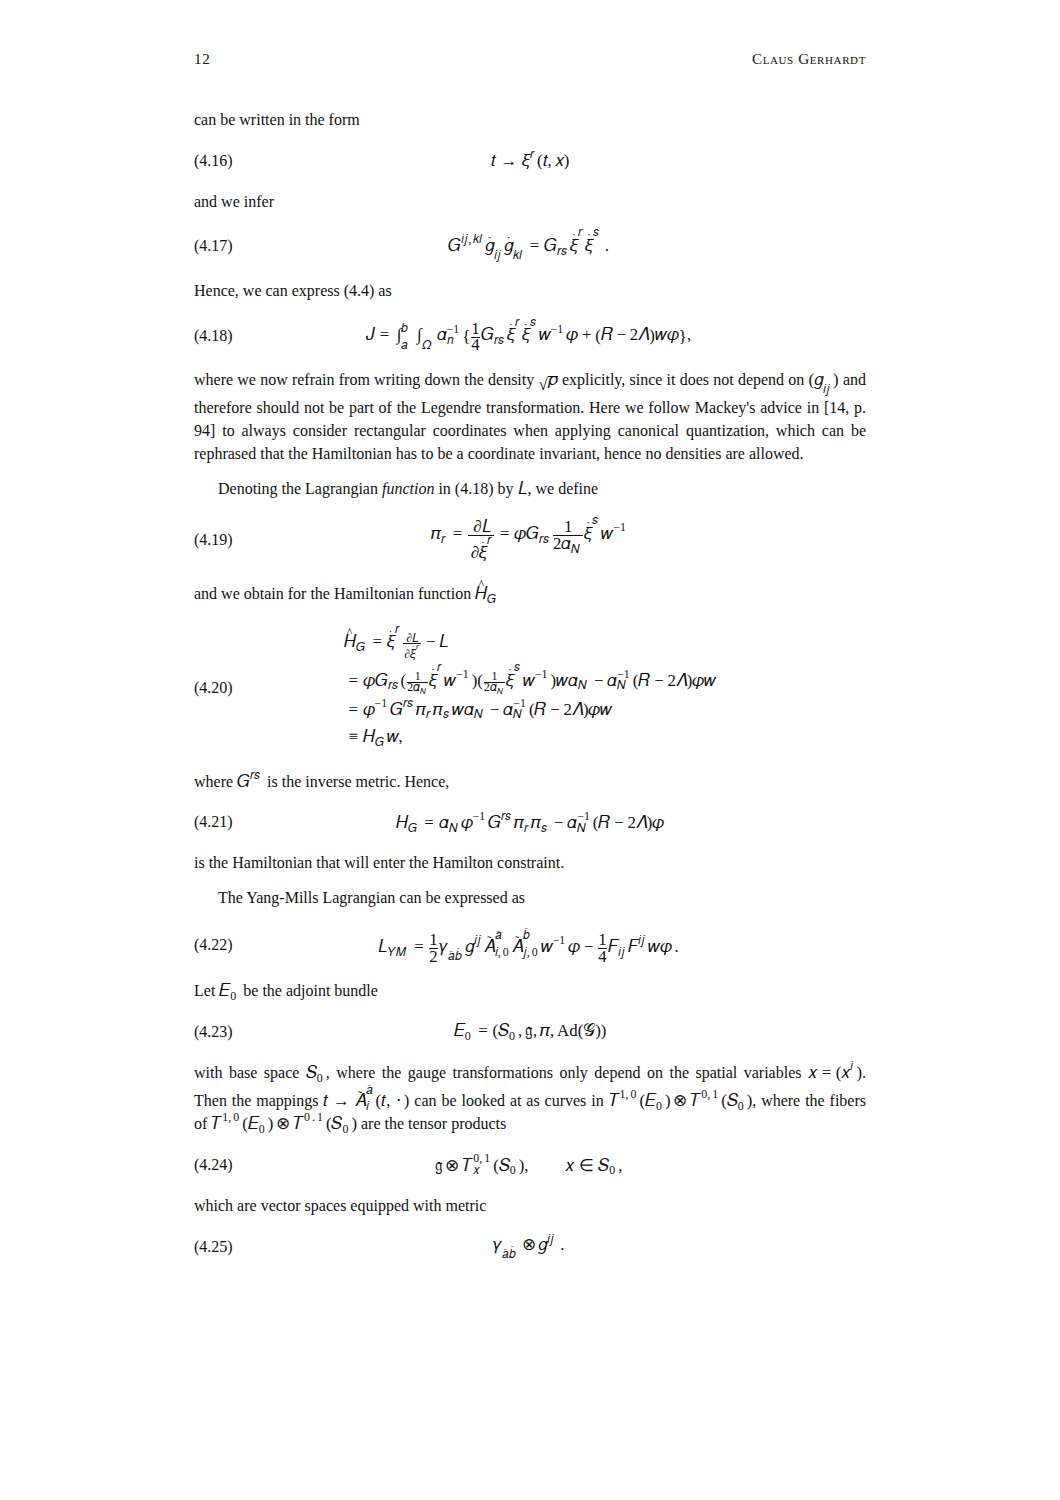12 Claus Gerhardt
can be written in the form
(4.16) t→ξr(t,x)
and we infer
(4.17) Gij,kl g˙ij g˙kl = Grs ξ˙r ξ˙s .
Hence, we can express (4.4) as
(4.18) J= ∫ab ∫Ω αn−1 { 14 Grs ξ˙r ξ˙s w−1 φ + (R−2Λ) wφ},
where we now refrain from writing down the density ρ explicitly, since it does not depend on (gij) and therefore should not be part of the Legendre transformation. Here we follow Mackey's advice in [14, p. 94] to always consider rectangular coordinates when applying canonical quantization, which can be rephrased that the Hamiltonian has to be a coordinate invariant, hence no densities are allowed.
Denoting the Lagrangian function in (4.18) by L, we define
(4.19) πr = ∂L∂ξ˙r = φ Grs 12αN ξ˙s w−1
and we obtain for the Hamiltonian function H^G
(4.20)
H^G = ξ˙r ∂L∂ξ˙r −L
= φ Grs ( 12αN ξ˙r w−1 ) ( 12αN ξ˙s w−1 ) wαN − αN−1 (R−2Λ) φw
= φ−1 Grs πr πs wαN − αN−1 (R−2Λ) φw
≡ HGw,
where Grs is the inverse metric. Hence,
(4.21) HG = αN φ−1 Grs πr πs − αN−1 (R−2Λ) φ
is the Hamiltonian that will enter the Hamilton constraint.
The Yang-Mills Lagrangian can be expressed as
(4.22) LYM = 12 γaˉbˉ gij A˜i,0aˉ A˜j,0bˉ w−1 φ − 14 Fij Fij wφ.
Let E0 be the adjoint bundle
(4.23) E0 = ( S0, 𝔤, π, Ad(𝒢) )
with base space S0, where the gauge transformations only depend on the spatial variables x=(xi). Then the mappings t→A˜iaˉ(t,⋅) can be looked at as curves in T1,0(E0)⊗T0,1(S0), where the fibers of T1,0(E0)⊗T0.1(S0) are the tensor products
(4.24) 𝔤⊗ Tx0,1 (S0) , x∈S0,
which are vector spaces equipped with metric
(4.25) γaˉbˉ ⊗ gij .